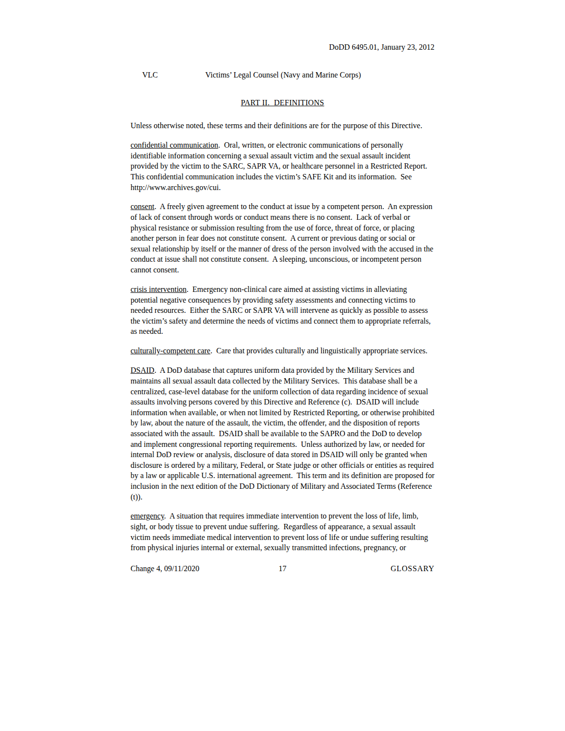DoDD 6495.01, January 23, 2012
VLCVictims’ Legal Counsel (Navy and Marine Corps)
PART II. DEFINITIONS
Unless otherwise noted, these terms and their definitions are for the purpose of this Directive.
confidential communication. Oral, written, or electronic communications of personally identifiable information concerning a sexual assault victim and the sexual assault incident provided by the victim to the SARC, SAPR VA, or healthcare personnel in a Restricted Report. This confidential communication includes the victim’s SAFE Kit and its information. See http://www.archives.gov/cui.
consent. A freely given agreement to the conduct at issue by a competent person. An expression of lack of consent through words or conduct means there is no consent. Lack of verbal or physical resistance or submission resulting from the use of force, threat of force, or placing another person in fear does not constitute consent. A current or previous dating or social or sexual relationship by itself or the manner of dress of the person involved with the accused in the conduct at issue shall not constitute consent. A sleeping, unconscious, or incompetent person cannot consent.
crisis intervention. Emergency non-clinical care aimed at assisting victims in alleviating potential negative consequences by providing safety assessments and connecting victims to needed resources. Either the SARC or SAPR VA will intervene as quickly as possible to assess the victim’s safety and determine the needs of victims and connect them to appropriate referrals, as needed.
culturally-competent care. Care that provides culturally and linguistically appropriate services.
DSAID. A DoD database that captures uniform data provided by the Military Services and maintains all sexual assault data collected by the Military Services. This database shall be a centralized, case-level database for the uniform collection of data regarding incidence of sexual assaults involving persons covered by this Directive and Reference (c). DSAID will include information when available, or when not limited by Restricted Reporting, or otherwise prohibited by law, about the nature of the assault, the victim, the offender, and the disposition of reports associated with the assault. DSAID shall be available to the SAPRO and the DoD to develop and implement congressional reporting requirements. Unless authorized by law, or needed for internal DoD review or analysis, disclosure of data stored in DSAID will only be granted when disclosure is ordered by a military, Federal, or State judge or other officials or entities as required by a law or applicable U.S. international agreement. This term and its definition are proposed for inclusion in the next edition of the DoD Dictionary of Military and Associated Terms (Reference (t)).
emergency. A situation that requires immediate intervention to prevent the loss of life, limb, sight, or body tissue to prevent undue suffering. Regardless of appearance, a sexual assault victim needs immediate medical intervention to prevent loss of life or undue suffering resulting from physical injuries internal or external, sexually transmitted infections, pregnancy, or
| Change 4, 09/11/2020 | 17 | GLOSSARY |